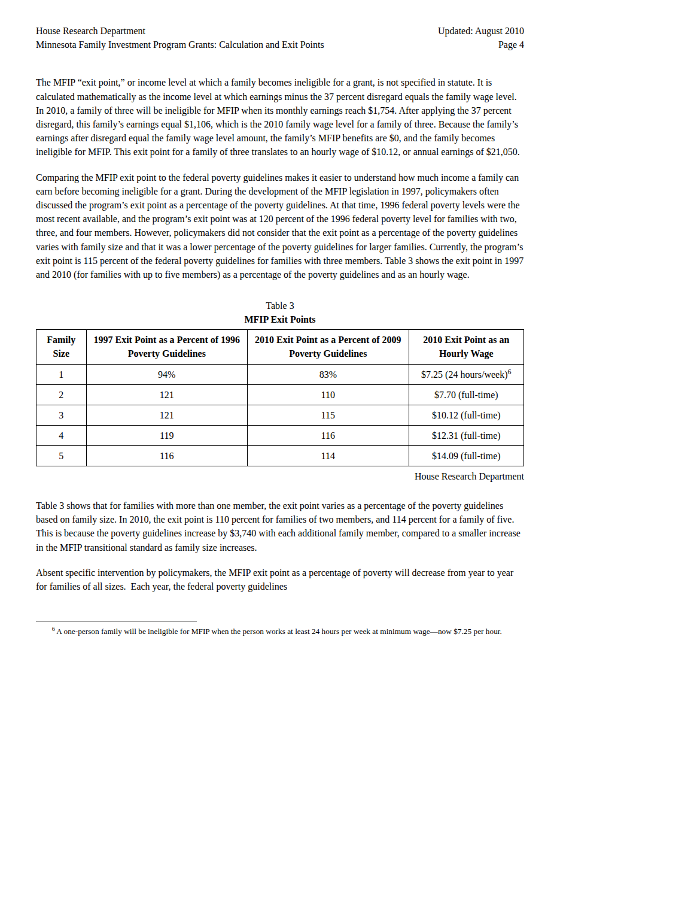House Research Department
Minnesota Family Investment Program Grants: Calculation and Exit Points
Updated: August 2010
Page 4
The MFIP “exit point,” or income level at which a family becomes ineligible for a grant, is not specified in statute. It is calculated mathematically as the income level at which earnings minus the 37 percent disregard equals the family wage level. In 2010, a family of three will be ineligible for MFIP when its monthly earnings reach $1,754. After applying the 37 percent disregard, this family’s earnings equal $1,106, which is the 2010 family wage level for a family of three. Because the family’s earnings after disregard equal the family wage level amount, the family’s MFIP benefits are $0, and the family becomes ineligible for MFIP. This exit point for a family of three translates to an hourly wage of $10.12, or annual earnings of $21,050.
Comparing the MFIP exit point to the federal poverty guidelines makes it easier to understand how much income a family can earn before becoming ineligible for a grant. During the development of the MFIP legislation in 1997, policymakers often discussed the program’s exit point as a percentage of the poverty guidelines. At that time, 1996 federal poverty levels were the most recent available, and the program’s exit point was at 120 percent of the 1996 federal poverty level for families with two, three, and four members. However, policymakers did not consider that the exit point as a percentage of the poverty guidelines varies with family size and that it was a lower percentage of the poverty guidelines for larger families. Currently, the program’s exit point is 115 percent of the federal poverty guidelines for families with three members. Table 3 shows the exit point in 1997 and 2010 (for families with up to five members) as a percentage of the poverty guidelines and as an hourly wage.
Table 3
MFIP Exit Points
| Family Size | 1997 Exit Point as a Percent of 1996 Poverty Guidelines | 2010 Exit Point as a Percent of 2009 Poverty Guidelines | 2010 Exit Point as an Hourly Wage |
| --- | --- | --- | --- |
| 1 | 94% | 83% | $7.25 (24 hours/week) 6 |
| 2 | 121 | 110 | $7.70 (full-time) |
| 3 | 121 | 115 | $10.12 (full-time) |
| 4 | 119 | 116 | $12.31 (full-time) |
| 5 | 116 | 114 | $14.09 (full-time) |
House Research Department
Table 3 shows that for families with more than one member, the exit point varies as a percentage of the poverty guidelines based on family size. In 2010, the exit point is 110 percent for families of two members, and 114 percent for a family of five. This is because the poverty guidelines increase by $3,740 with each additional family member, compared to a smaller increase in the MFIP transitional standard as family size increases.
Absent specific intervention by policymakers, the MFIP exit point as a percentage of poverty will decrease from year to year for families of all sizes. Each year, the federal poverty guidelines
6 A one-person family will be ineligible for MFIP when the person works at least 24 hours per week at minimum wage—now $7.25 per hour.